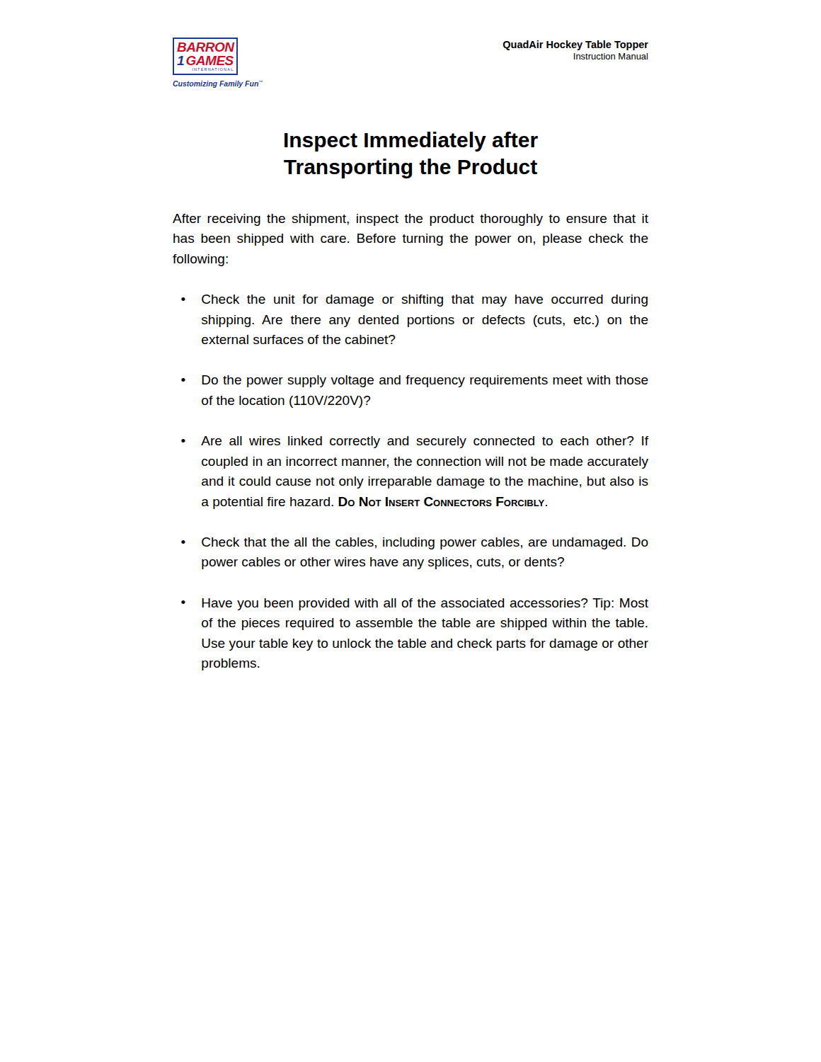BARRON 1 GAMES INTERNATIONAL
Customizing Family Fun™
QuadAir Hockey Table Topper
Instruction Manual
Inspect Immediately after
Transporting the Product
After receiving the shipment, inspect the product thoroughly to ensure that it has been shipped with care. Before turning the power on, please check the following:
Check the unit for damage or shifting that may have occurred during shipping. Are there any dented portions or defects (cuts, etc.) on the external surfaces of the cabinet?
Do the power supply voltage and frequency requirements meet with those of the location (110V/220V)?
Are all wires linked correctly and securely connected to each other? If coupled in an incorrect manner, the connection will not be made accurately and it could cause not only irreparable damage to the machine, but also is a potential fire hazard. Do Not Insert Connectors Forcibly.
Check that the all the cables, including power cables, are undamaged. Do power cables or other wires have any splices, cuts, or dents?
Have you been provided with all of the associated accessories? Tip: Most of the pieces required to assemble the table are shipped within the table. Use your table key to unlock the table and check parts for damage or other problems.